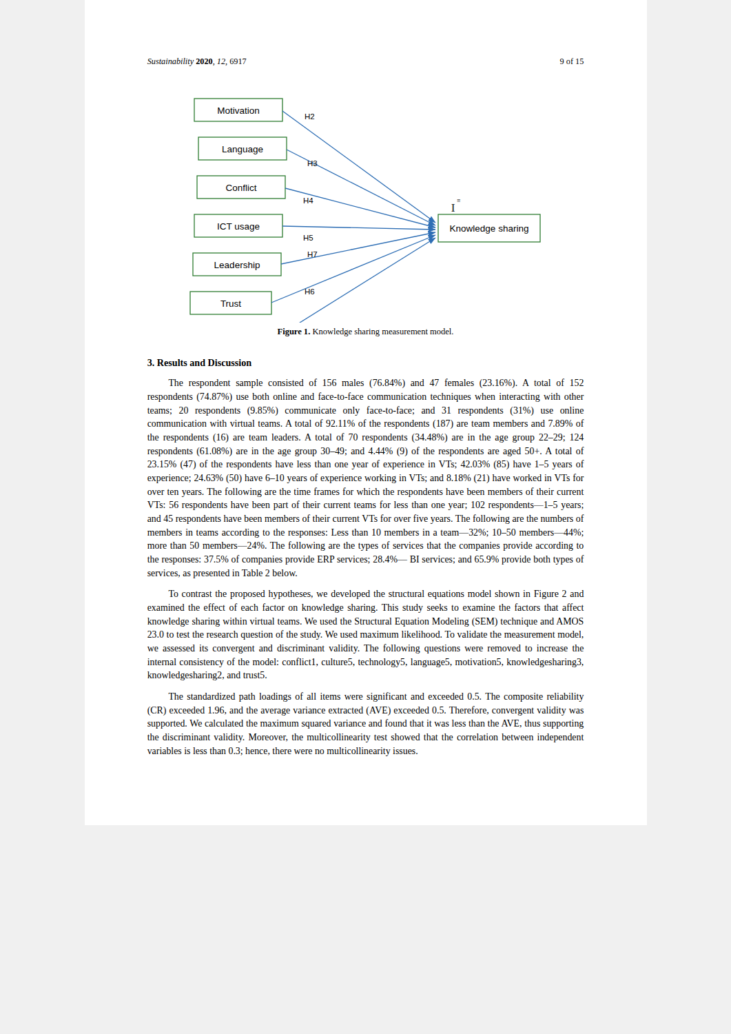Sustainability 2020, 12, 6917
9 of 15
I≡
Motivation Language Conflict ICT usage Leadership Trust Culture Knowledge sharing H2 H3 H4 H5 H7 H6 H1
Figure 1. Knowledge sharing measurement model.
3. Results and Discussion
The respondent sample consisted of 156 males (76.84%) and 47 females (23.16%). A total of 152 respondents (74.87%) use both online and face-to-face communication techniques when interacting with other teams; 20 respondents (9.85%) communicate only face-to-face; and 31 respondents (31%) use online communication with virtual teams. A total of 92.11% of the respondents (187) are team members and 7.89% of the respondents (16) are team leaders. A total of 70 respondents (34.48%) are in the age group 22–29; 124 respondents (61.08%) are in the age group 30–49; and 4.44% (9) of the respondents are aged 50+. A total of 23.15% (47) of the respondents have less than one year of experience in VTs; 42.03% (85) have 1–5 years of experience; 24.63% (50) have 6–10 years of experience working in VTs; and 8.18% (21) have worked in VTs for over ten years. The following are the time frames for which the respondents have been members of their current VTs: 56 respondents have been part of their current teams for less than one year; 102 respondents—1–5 years; and 45 respondents have been members of their current VTs for over five years. The following are the numbers of members in teams according to the responses: Less than 10 members in a team—32%; 10–50 members—44%; more than 50 members—24%. The following are the types of services that the companies provide according to the responses: 37.5% of companies provide ERP services; 28.4%— BI services; and 65.9% provide both types of services, as presented in Table 2 below.
To contrast the proposed hypotheses, we developed the structural equations model shown in Figure 2 and examined the effect of each factor on knowledge sharing. This study seeks to examine the factors that affect knowledge sharing within virtual teams. We used the Structural Equation Modeling (SEM) technique and AMOS 23.0 to test the research question of the study. We used maximum likelihood. To validate the measurement model, we assessed its convergent and discriminant validity. The following questions were removed to increase the internal consistency of the model: conflict1, culture5, technology5, language5, motivation5, knowledgesharing3, knowledgesharing2, and trust5.
The standardized path loadings of all items were significant and exceeded 0.5. The composite reliability (CR) exceeded 1.96, and the average variance extracted (AVE) exceeded 0.5. Therefore, convergent validity was supported. We calculated the maximum squared variance and found that it was less than the AVE, thus supporting the discriminant validity. Moreover, the multicollinearity test showed that the correlation between independent variables is less than 0.3; hence, there were no multicollinearity issues.